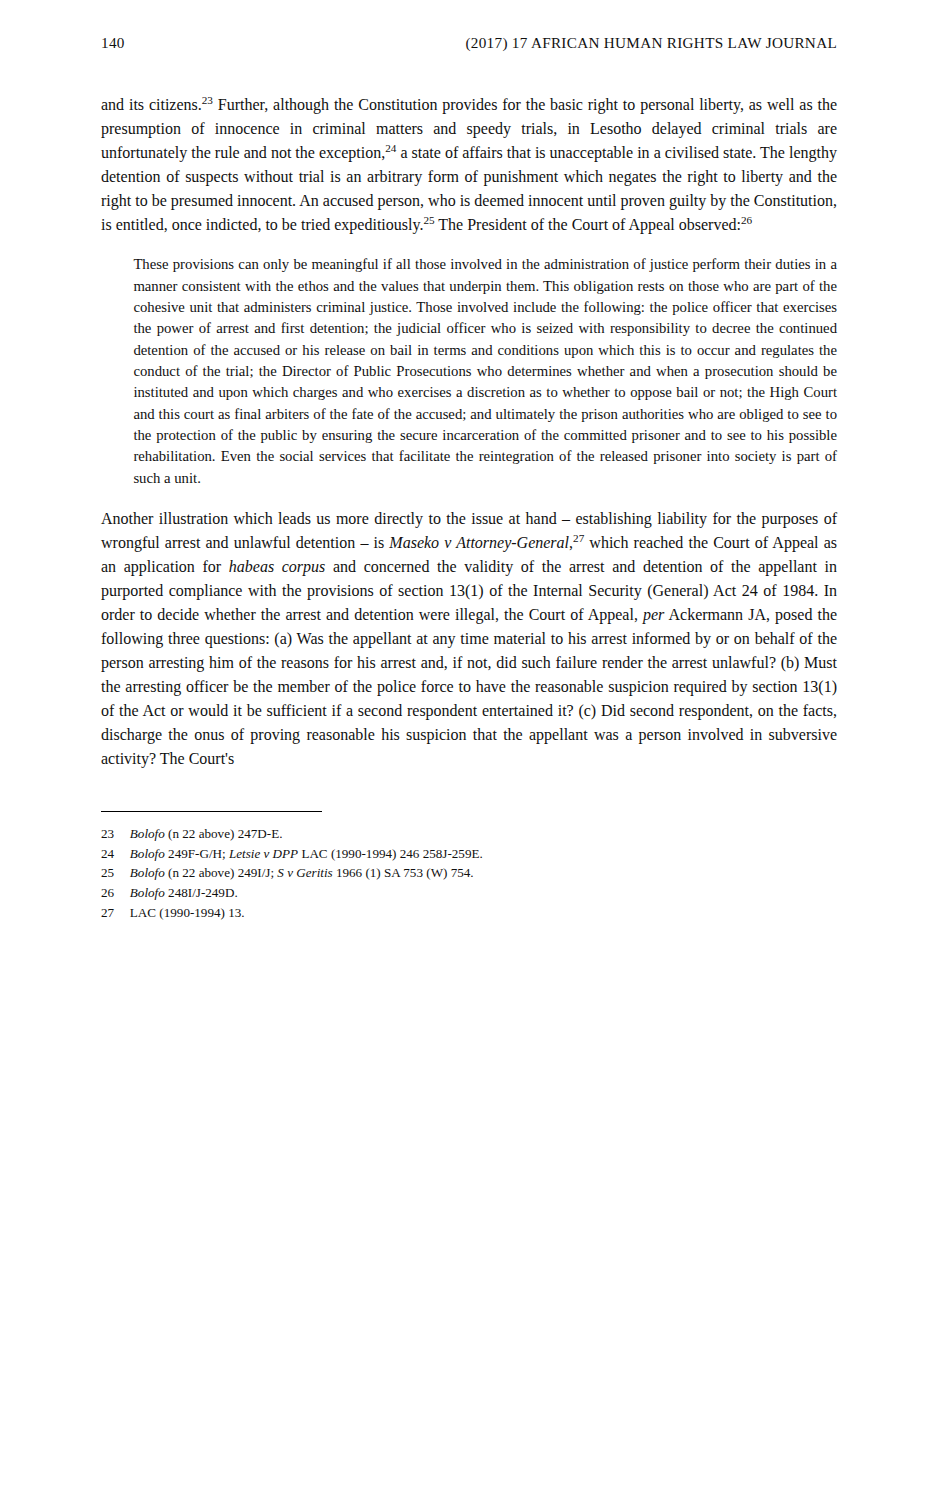140 (2017) 17 African Human Rights Law Journal
and its citizens.23 Further, although the Constitution provides for the basic right to personal liberty, as well as the presumption of innocence in criminal matters and speedy trials, in Lesotho delayed criminal trials are unfortunately the rule and not the exception,24 a state of affairs that is unacceptable in a civilised state. The lengthy detention of suspects without trial is an arbitrary form of punishment which negates the right to liberty and the right to be presumed innocent. An accused person, who is deemed innocent until proven guilty by the Constitution, is entitled, once indicted, to be tried expeditiously.25 The President of the Court of Appeal observed:26
These provisions can only be meaningful if all those involved in the administration of justice perform their duties in a manner consistent with the ethos and the values that underpin them. This obligation rests on those who are part of the cohesive unit that administers criminal justice. Those involved include the following: the police officer that exercises the power of arrest and first detention; the judicial officer who is seized with responsibility to decree the continued detention of the accused or his release on bail in terms and conditions upon which this is to occur and regulates the conduct of the trial; the Director of Public Prosecutions who determines whether and when a prosecution should be instituted and upon which charges and who exercises a discretion as to whether to oppose bail or not; the High Court and this court as final arbiters of the fate of the accused; and ultimately the prison authorities who are obliged to see to the protection of the public by ensuring the secure incarceration of the committed prisoner and to see to his possible rehabilitation. Even the social services that facilitate the reintegration of the released prisoner into society is part of such a unit.
Another illustration which leads us more directly to the issue at hand – establishing liability for the purposes of wrongful arrest and unlawful detention – is Maseko v Attorney-General,27 which reached the Court of Appeal as an application for habeas corpus and concerned the validity of the arrest and detention of the appellant in purported compliance with the provisions of section 13(1) of the Internal Security (General) Act 24 of 1984. In order to decide whether the arrest and detention were illegal, the Court of Appeal, per Ackermann JA, posed the following three questions: (a) Was the appellant at any time material to his arrest informed by or on behalf of the person arresting him of the reasons for his arrest and, if not, did such failure render the arrest unlawful? (b) Must the arresting officer be the member of the police force to have the reasonable suspicion required by section 13(1) of the Act or would it be sufficient if a second respondent entertained it? (c) Did second respondent, on the facts, discharge the onus of proving reasonable his suspicion that the appellant was a person involved in subversive activity? The Court's
23 Bolofo (n 22 above) 247D-E.
24 Bolofo 249F-G/H; Letsie v DPP LAC (1990-1994) 246 258J-259E.
25 Bolofo (n 22 above) 249I/J; S v Geritis 1966 (1) SA 753 (W) 754.
26 Bolofo 248I/J-249D.
27 LAC (1990-1994) 13.